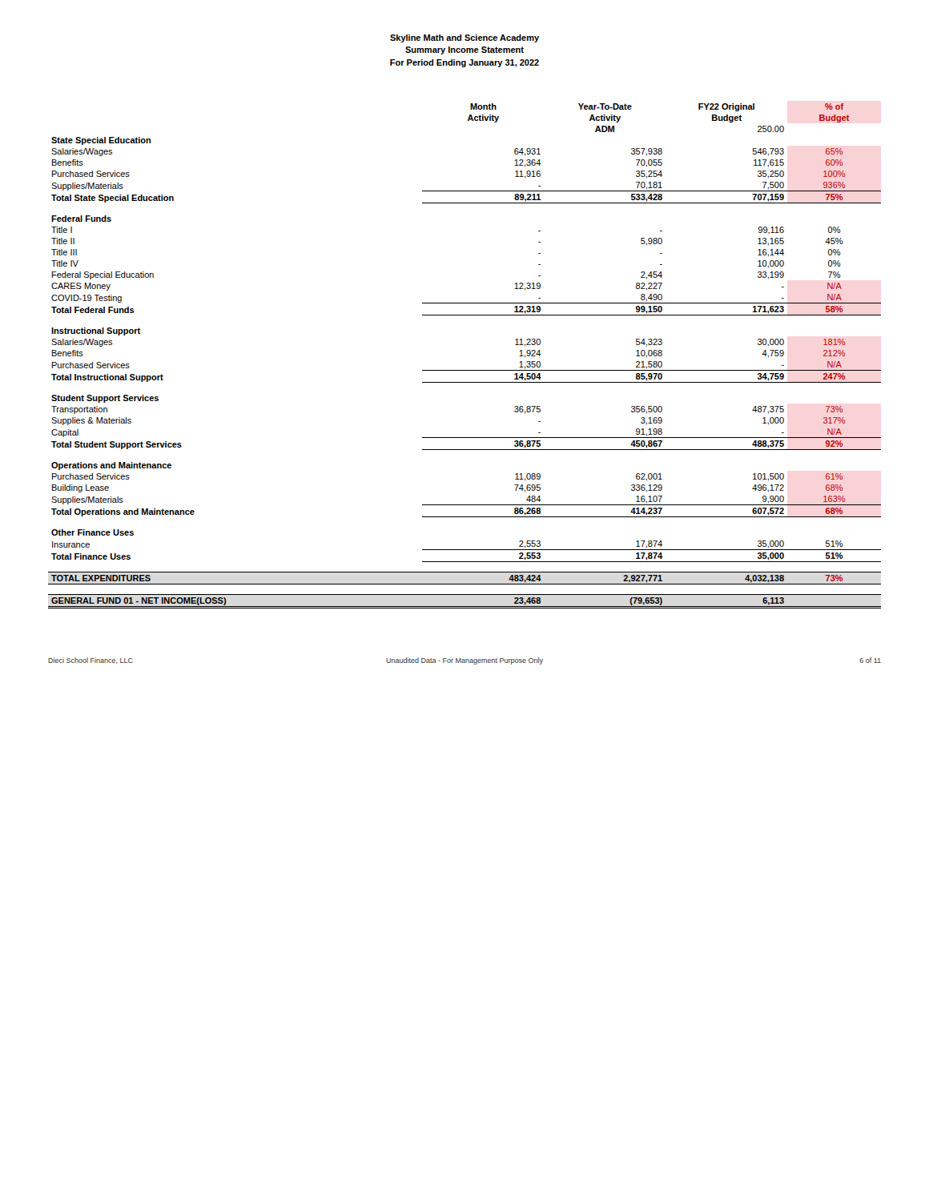Skyline Math and Science Academy
Summary Income Statement
For Period Ending January 31, 2022
| | Month | Year-To-Date | FY22 Original | % of |
| | Activity | Activity | Budget | Budget |
| | | ADM | 250.00 | |
| State Special Education | | | | |
| Salaries/Wages | 64,931 | 357,938 | 546,793 | 65% |
| Benefits | 12,364 | 70,055 | 117,615 | 60% |
| Purchased Services | 11,916 | 35,254 | 35,250 | 100% |
| Supplies/Materials | - | 70,181 | 7,500 | 936% |
| Total State Special Education | 89,211 | 533,428 | 707,159 | 75% |
| Federal Funds | | | | |
| Title I | - | - | 99,116 | 0% |
| Title II | - | 5,980 | 13,165 | 45% |
| Title III | - | - | 16,144 | 0% |
| Title IV | - | - | 10,000 | 0% |
| Federal Special Education | - | 2,454 | 33,199 | 7% |
| CARES Money | 12,319 | 82,227 | - | N/A |
| COVID-19 Testing | - | 8,490 | - | N/A |
| Total Federal Funds | 12,319 | 99,150 | 171,623 | 58% |
| Instructional Support | | | | |
| Salaries/Wages | 11,230 | 54,323 | 30,000 | 181% |
| Benefits | 1,924 | 10,068 | 4,759 | 212% |
| Purchased Services | 1,350 | 21,580 | - | N/A |
| Total Instructional Support | 14,504 | 85,970 | 34,759 | 247% |
| Student Support Services | | | | |
| Transportation | 36,875 | 356,500 | 487,375 | 73% |
| Supplies & Materials | - | 3,169 | 1,000 | 317% |
| Capital | - | 91,198 | - | N/A |
| Total Student Support Services | 36,875 | 450,867 | 488,375 | 92% |
| Operations and Maintenance | | | | |
| Purchased Services | 11,089 | 62,001 | 101,500 | 61% |
| Building Lease | 74,695 | 336,129 | 496,172 | 68% |
| Supplies/Materials | 484 | 16,107 | 9,900 | 163% |
| Total Operations and Maintenance | 86,268 | 414,237 | 607,572 | 68% |
| Other Finance Uses | | | | |
| Insurance | 2,553 | 17,874 | 35,000 | 51% |
| Total Finance Uses | 2,553 | 17,874 | 35,000 | 51% |
| TOTAL EXPENDITURES | 483,424 | 2,927,771 | 4,032,138 | 73% |
| GENERAL FUND 01 - NET INCOME(LOSS) | 23,468 | (79,653) | 6,113 | |
Dieci School Finance, LLC
Unaudited Data - For Management Purpose Only
6 of 11